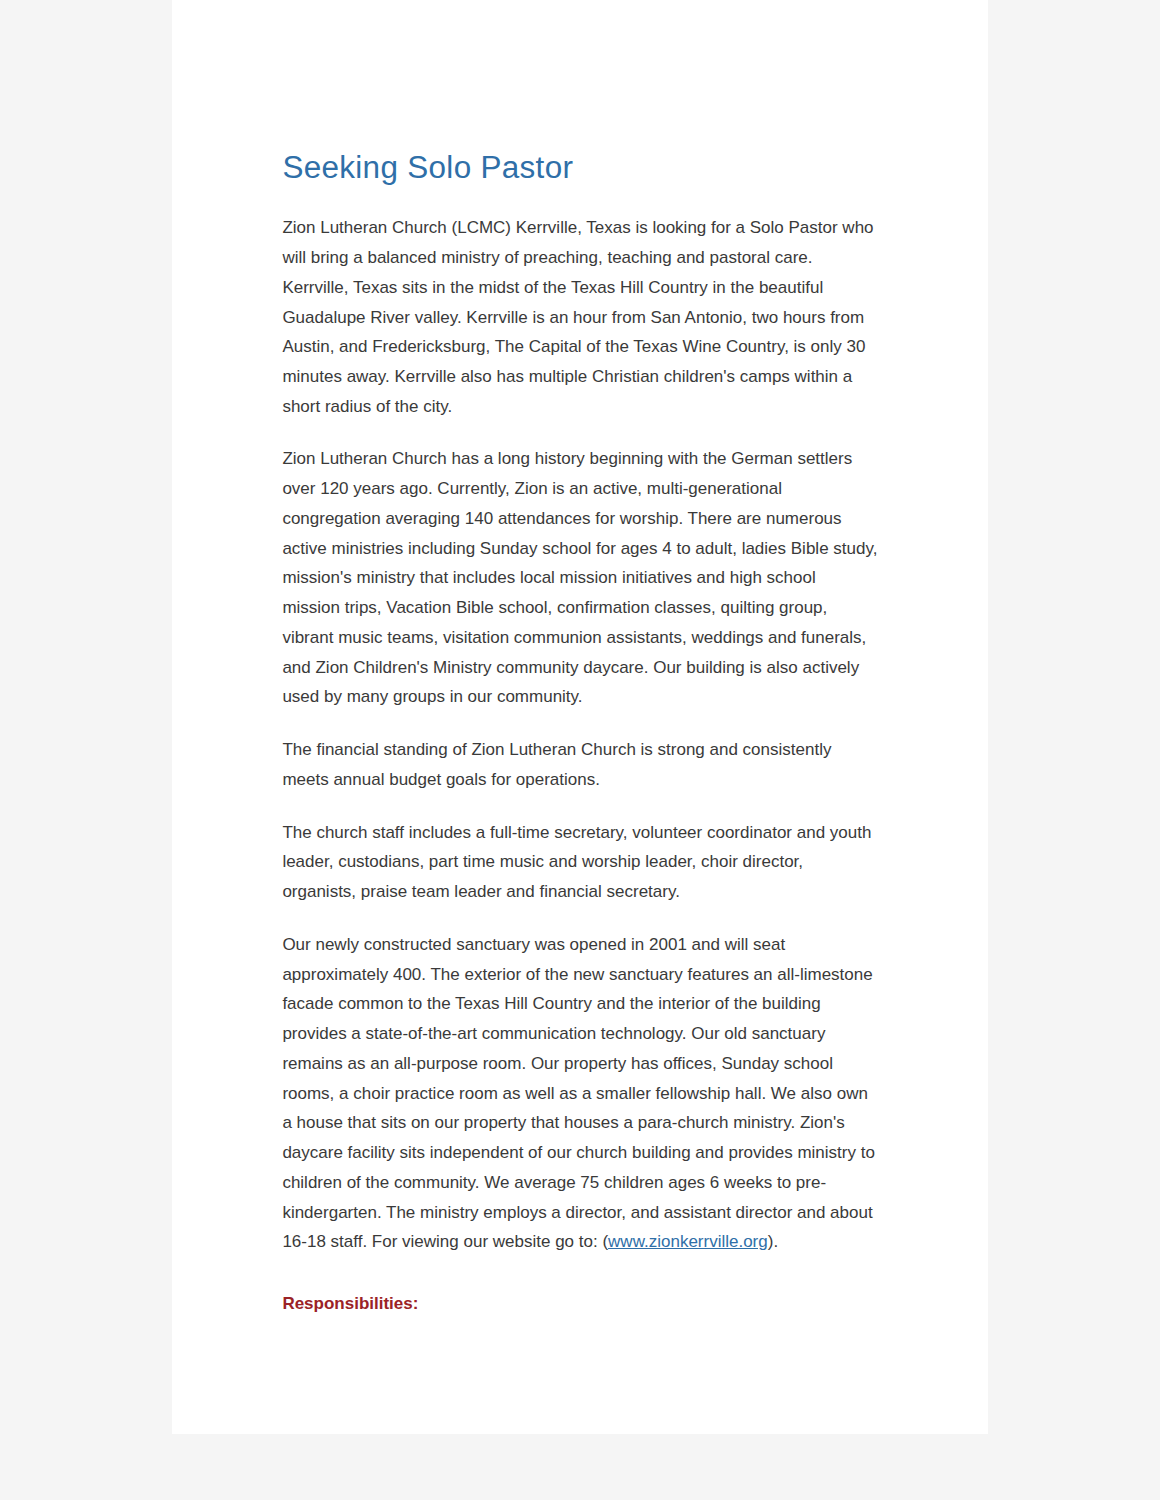Seeking Solo Pastor
Zion Lutheran Church (LCMC) Kerrville, Texas is looking for a Solo Pastor who will bring a balanced ministry of preaching, teaching and pastoral care. Kerrville, Texas sits in the midst of the Texas Hill Country in the beautiful Guadalupe River valley. Kerrville is an hour from San Antonio, two hours from Austin, and Fredericksburg, The Capital of the Texas Wine Country, is only 30 minutes away. Kerrville also has multiple Christian children's camps within a short radius of the city.
Zion Lutheran Church has a long history beginning with the German settlers over 120 years ago. Currently, Zion is an active, multi-generational congregation averaging 140 attendances for worship. There are numerous active ministries including Sunday school for ages 4 to adult, ladies Bible study, mission's ministry that includes local mission initiatives and high school mission trips, Vacation Bible school, confirmation classes, quilting group, vibrant music teams, visitation communion assistants, weddings and funerals, and Zion Children's Ministry community daycare. Our building is also actively used by many groups in our community.
The financial standing of Zion Lutheran Church is strong and consistently meets annual budget goals for operations.
The church staff includes a full-time secretary, volunteer coordinator and youth leader, custodians, part time music and worship leader, choir director, organists, praise team leader and financial secretary.
Our newly constructed sanctuary was opened in 2001 and will seat approximately 400. The exterior of the new sanctuary features an all-limestone facade common to the Texas Hill Country and the interior of the building provides a state-of-the-art communication technology. Our old sanctuary remains as an all-purpose room. Our property has offices, Sunday school rooms, a choir practice room as well as a smaller fellowship hall. We also own a house that sits on our property that houses a para-church ministry. Zion's daycare facility sits independent of our church building and provides ministry to children of the community. We average 75 children ages 6 weeks to pre-kindergarten. The ministry employs a director, and assistant director and about 16-18 staff. For viewing our website go to: (www.zionkerrville.org).
Responsibilities: